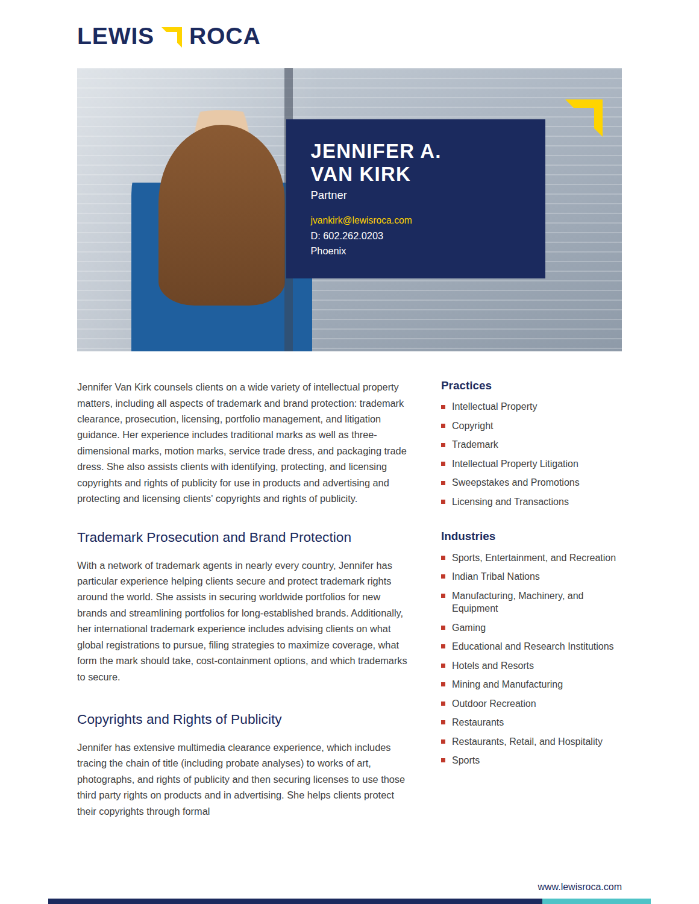LEWIS ROCA
Jennifer A.
Van Kirk
Partner
jvankirk@lewisroca.com
D: 602.262.0203
Phoenix
Jennifer Van Kirk counsels clients on a wide variety of intellectual property matters, including all aspects of trademark and brand protection: trademark clearance, prosecution, licensing, portfolio management, and litigation guidance. Her experience includes traditional marks as well as three-dimensional marks, motion marks, service trade dress, and packaging trade dress. She also assists clients with identifying, protecting, and licensing copyrights and rights of publicity for use in products and advertising and protecting and licensing clients' copyrights and rights of publicity.
Trademark Prosecution and Brand Protection
With a network of trademark agents in nearly every country, Jennifer has particular experience helping clients secure and protect trademark rights around the world. She assists in securing worldwide portfolios for new brands and streamlining portfolios for long-established brands. Additionally, her international trademark experience includes advising clients on what global registrations to pursue, filing strategies to maximize coverage, what form the mark should take, cost-containment options, and which trademarks to secure.
Copyrights and Rights of Publicity
Jennifer has extensive multimedia clearance experience, which includes tracing the chain of title (including probate analyses) to works of art, photographs, and rights of publicity and then securing licenses to use those third party rights on products and in advertising. She helps clients protect their copyrights through formal
Practices
Intellectual Property
Copyright
Trademark
Intellectual Property Litigation
Sweepstakes and Promotions
Licensing and Transactions
Industries
Sports, Entertainment, and Recreation
Indian Tribal Nations
Manufacturing, Machinery, and Equipment
Gaming
Educational and Research Institutions
Hotels and Resorts
Mining and Manufacturing
Outdoor Recreation
Restaurants
Restaurants, Retail, and Hospitality
Sports
www.lewisroca.com